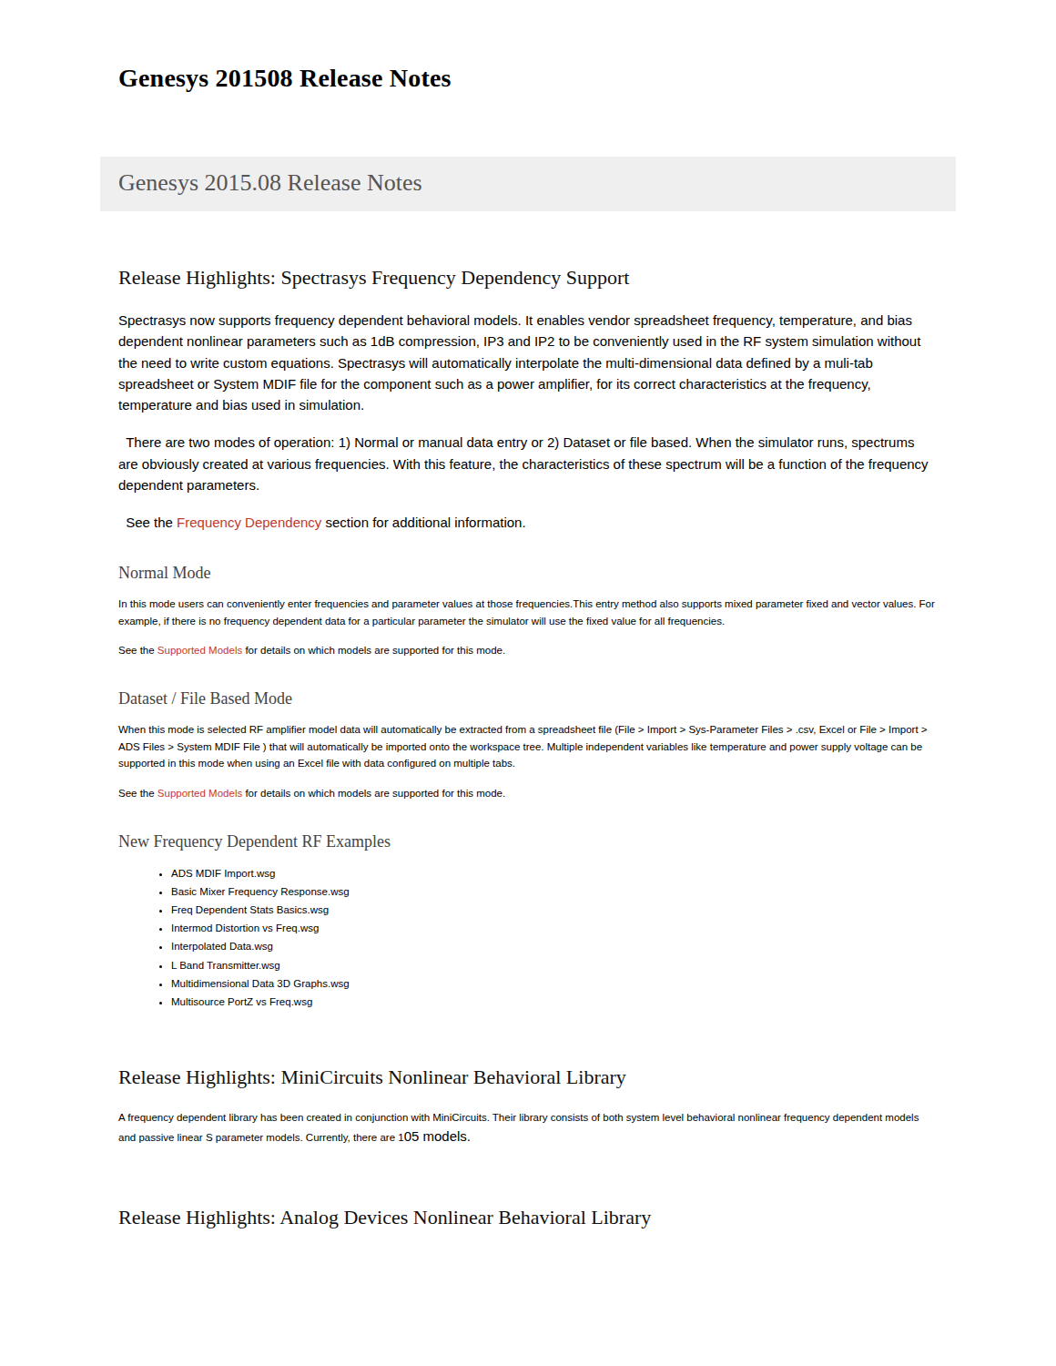Genesys 201508 Release Notes
Genesys 2015.08 Release Notes
Release Highlights: Spectrasys Frequency Dependency Support
Spectrasys now supports frequency dependent behavioral models. It enables vendor spreadsheet frequency, temperature, and bias dependent nonlinear parameters such as 1dB compression, IP3 and IP2 to be conveniently used in the RF system simulation without the need to write custom equations. Spectrasys will automatically interpolate the multi-dimensional data defined by a muli-tab spreadsheet or System MDIF file for the component such as a power amplifier, for its correct characteristics at the frequency, temperature and bias used in simulation.
There are two modes of operation: 1) Normal or manual data entry or 2) Dataset or file based. When the simulator runs, spectrums are obviously created at various frequencies. With this feature, the characteristics of these spectrum will be a function of the frequency dependent parameters.
See the Frequency Dependency section for additional information.
Normal Mode
In this mode users can conveniently enter frequencies and parameter values at those frequencies.This entry method also supports mixed parameter fixed and vector values. For example, if there is no frequency dependent data for a particular parameter the simulator will use the fixed value for all frequencies.
See the Supported Models for details on which models are supported for this mode.
Dataset / File Based Mode
When this mode is selected RF amplifier model data will automatically be extracted from a spreadsheet file (File > Import > Sys-Parameter Files > .csv, Excel or File > Import > ADS Files > System MDIF File ) that will automatically be imported onto the workspace tree. Multiple independent variables like temperature and power supply voltage can be supported in this mode when using an Excel file with data configured on multiple tabs.
See the Supported Models for details on which models are supported for this mode.
New Frequency Dependent RF Examples
ADS MDIF Import.wsg
Basic Mixer Frequency Response.wsg
Freq Dependent Stats Basics.wsg
Intermod Distortion vs Freq.wsg
Interpolated Data.wsg
L Band Transmitter.wsg
Multidimensional Data 3D Graphs.wsg
Multisource PortZ vs Freq.wsg
Release Highlights: MiniCircuits Nonlinear Behavioral Library
A frequency dependent library has been created in conjunction with MiniCircuits. Their library consists of both system level behavioral nonlinear frequency dependent models and passive linear S parameter models. Currently, there are 105 models.
Release Highlights: Analog Devices Nonlinear Behavioral Library